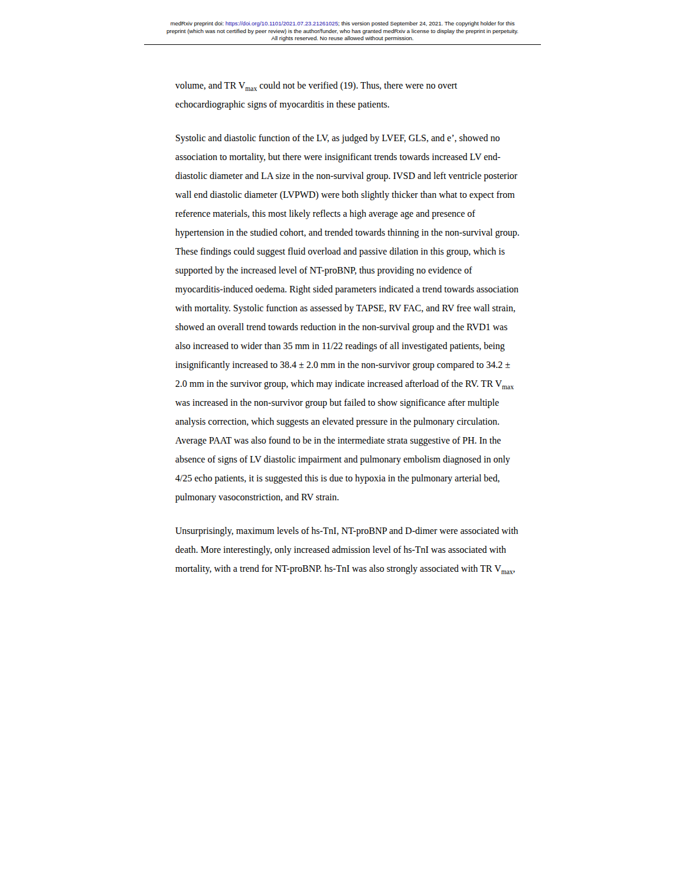medRxiv preprint doi: https://doi.org/10.1101/2021.07.23.21261025; this version posted September 24, 2021. The copyright holder for this
preprint (which was not certified by peer review) is the author/funder, who has granted medRxiv a license to display the preprint in perpetuity.
All rights reserved. No reuse allowed without permission.
volume, and TR Vmax could not be verified (19). Thus, there were no overt echocardiographic signs of myocarditis in these patients.
Systolic and diastolic function of the LV, as judged by LVEF, GLS, and e’, showed no association to mortality, but there were insignificant trends towards increased LV end-diastolic diameter and LA size in the non-survival group. IVSD and left ventricle posterior wall end diastolic diameter (LVPWD) were both slightly thicker than what to expect from reference materials, this most likely reflects a high average age and presence of hypertension in the studied cohort, and trended towards thinning in the non-survival group. These findings could suggest fluid overload and passive dilation in this group, which is supported by the increased level of NT-proBNP, thus providing no evidence of myocarditis-induced oedema. Right sided parameters indicated a trend towards association with mortality. Systolic function as assessed by TAPSE, RV FAC, and RV free wall strain, showed an overall trend towards reduction in the non-survival group and the RVD1 was also increased to wider than 35 mm in 11/22 readings of all investigated patients, being insignificantly increased to 38.4 ± 2.0 mm in the non-survivor group compared to 34.2 ± 2.0 mm in the survivor group, which may indicate increased afterload of the RV. TR Vmax was increased in the non-survivor group but failed to show significance after multiple analysis correction, which suggests an elevated pressure in the pulmonary circulation. Average PAAT was also found to be in the intermediate strata suggestive of PH. In the absence of signs of LV diastolic impairment and pulmonary embolism diagnosed in only 4/25 echo patients, it is suggested this is due to hypoxia in the pulmonary arterial bed, pulmonary vasoconstriction, and RV strain.
Unsurprisingly, maximum levels of hs-TnI, NT-proBNP and D-dimer were associated with death. More interestingly, only increased admission level of hs-TnI was associated with mortality, with a trend for NT-proBNP. hs-TnI was also strongly associated with TR Vmax,